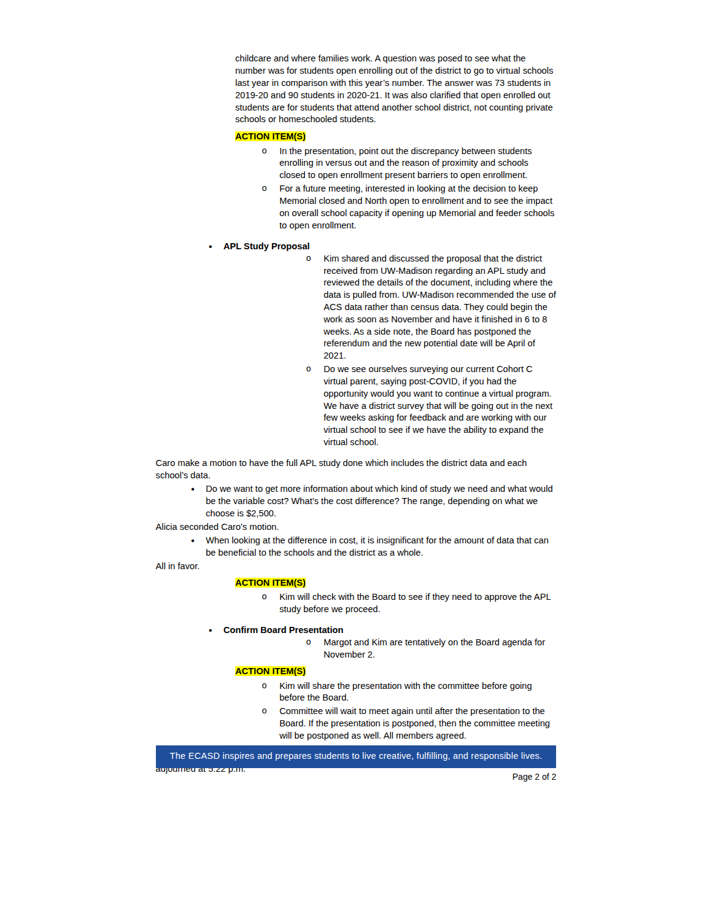childcare and where families work. A question was posed to see what the number was for students open enrolling out of the district to go to virtual schools last year in comparison with this year’s number. The answer was 73 students in 2019-20 and 90 students in 2020-21. It was also clarified that open enrolled out students are for students that attend another school district, not counting private schools or homeschooled students.
ACTION ITEM(S)
In the presentation, point out the discrepancy between students enrolling in versus out and the reason of proximity and schools closed to open enrollment present barriers to open enrollment.
For a future meeting, interested in looking at the decision to keep Memorial closed and North open to enrollment and to see the impact on overall school capacity if opening up Memorial and feeder schools to open enrollment.
APL Study Proposal
Kim shared and discussed the proposal that the district received from UW-Madison regarding an APL study and reviewed the details of the document, including where the data is pulled from. UW-Madison recommended the use of ACS data rather than census data. They could begin the work as soon as November and have it finished in 6 to 8 weeks. As a side note, the Board has postponed the referendum and the new potential date will be April of 2021.
Do we see ourselves surveying our current Cohort C virtual parent, saying post-COVID, if you had the opportunity would you want to continue a virtual program. We have a district survey that will be going out in the next few weeks asking for feedback and are working with our virtual school to see if we have the ability to expand the virtual school.
Caro make a motion to have the full APL study done which includes the district data and each school’s data.
Do we want to get more information about which kind of study we need and what would be the variable cost? What’s the cost difference? The range, depending on what we choose is $2,500.
Alicia seconded Caro’s motion.
When looking at the difference in cost, it is insignificant for the amount of data that can be beneficial to the schools and the district as a whole.
All in favor.
ACTION ITEM(S)
Kim will check with the Board to see if they need to approve the APL study before we proceed.
Confirm Board Presentation
Margot and Kim are tentatively on the Board agenda for November 2.
ACTION ITEM(S)
Kim will share the presentation with the committee before going before the Board.
Committee will wait to meet again until after the presentation to the Board. If the presentation is postponed, then the committee meeting will be postponed as well. All members agreed.
Jeremy made a motion to adjourn the meeting. Ben seconded the motion. All in favor. The meeting adjourned at 5:22 p.m.
The ECASD inspires and prepares students to live creative, fulfilling, and responsible lives.
Page 2 of 2